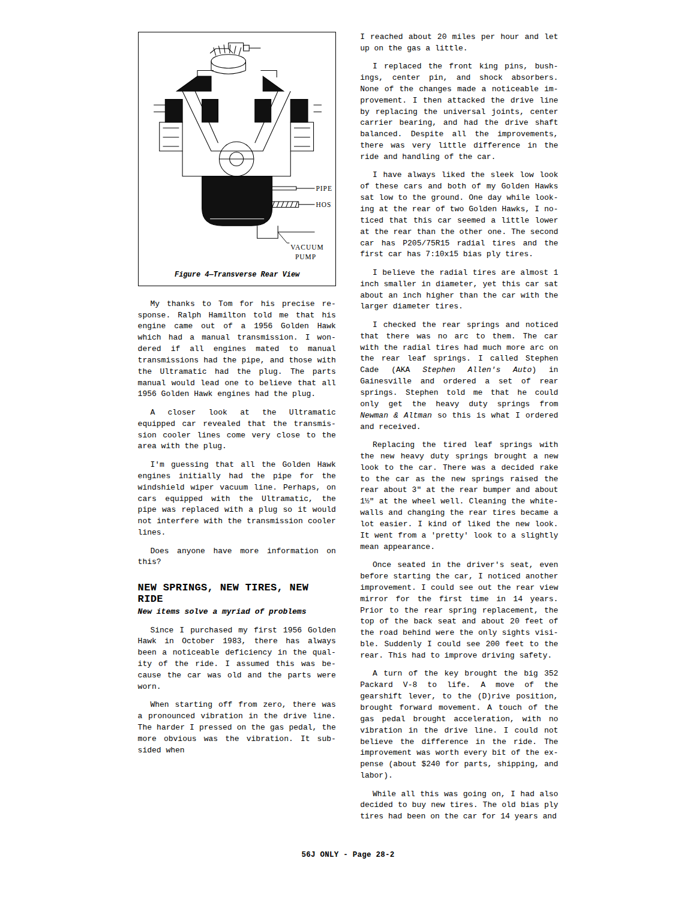PIPE HOSE VACUUM PUMP Figure 4—Transverse Rear View
My thanks to Tom for his precise response. Ralph Hamilton told me that his engine came out of a 1956 Golden Hawk which had a manual transmission. I wondered if all engines mated to manual transmissions had the pipe, and those with the Ultramatic had the plug. The parts manual would lead one to believe that all 1956 Golden Hawk engines had the plug.
A closer look at the Ultramatic equipped car revealed that the transmission cooler lines come very close to the area with the plug.
I'm guessing that all the Golden Hawk engines initially had the pipe for the windshield wiper vacuum line. Perhaps, on cars equipped with the Ultramatic, the pipe was replaced with a plug so it would not interfere with the transmission cooler lines.
Does anyone have more information on this?
NEW SPRINGS, NEW TIRES, NEW RIDE
New items solve a myriad of problems
Since I purchased my first 1956 Golden Hawk in October 1983, there has always been a noticeable deficiency in the quality of the ride. I assumed this was because the car was old and the parts were worn.
When starting off from zero, there was a pronounced vibration in the drive line. The harder I pressed on the gas pedal, the more obvious was the vibration. It subsided when
I reached about 20 miles per hour and let up on the gas a little.
I replaced the front king pins, bushings, center pin, and shock absorbers. None of the changes made a noticeable improvement. I then attacked the drive line by replacing the universal joints, center carrier bearing, and had the drive shaft balanced. Despite all the improvements, there was very little difference in the ride and handling of the car.
I have always liked the sleek low look of these cars and both of my Golden Hawks sat low to the ground. One day while looking at the rear of two Golden Hawks, I noticed that this car seemed a little lower at the rear than the other one. The second car has P205/75R15 radial tires and the first car has 7:10x15 bias ply tires.
I believe the radial tires are almost 1 inch smaller in diameter, yet this car sat about an inch higher than the car with the larger diameter tires.
I checked the rear springs and noticed that there was no arc to them. The car with the radial tires had much more arc on the rear leaf springs. I called Stephen Cade (AKA Stephen Allen's Auto) in Gainesville and ordered a set of rear springs. Stephen told me that he could only get the heavy duty springs from Newman & Altman so this is what I ordered and received.
Replacing the tired leaf springs with the new heavy duty springs brought a new look to the car. There was a decided rake to the car as the new springs raised the rear about 3" at the rear bumper and about 1½" at the wheel well. Cleaning the whitewalls and changing the rear tires became a lot easier. I kind of liked the new look. It went from a 'pretty' look to a slightly mean appearance.
Once seated in the driver's seat, even before starting the car, I noticed another improvement. I could see out the rear view mirror for the first time in 14 years. Prior to the rear spring replacement, the top of the back seat and about 20 feet of the road behind were the only sights visible. Suddenly I could see 200 feet to the rear. This had to improve driving safety.
A turn of the key brought the big 352 Packard V-8 to life. A move of the gearshift lever, to the (D)rive position, brought forward movement. A touch of the gas pedal brought acceleration, with no vibration in the drive line. I could not believe the difference in the ride. The improvement was worth every bit of the expense (about $240 for parts, shipping, and labor).
While all this was going on, I had also decided to buy new tires. The old bias ply tires had been on the car for 14 years and
56J ONLY - Page 28-2